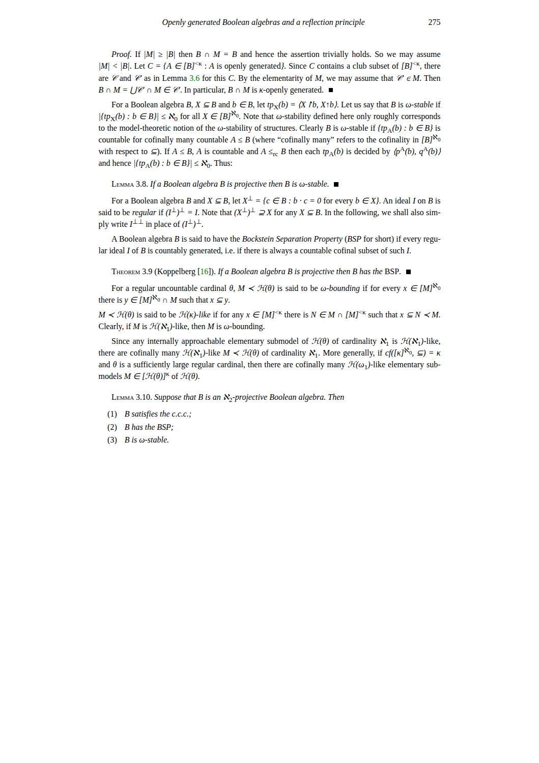Openly generated Boolean algebras and a reflection principle 275
Proof. If |M| ≥ |B| then B ∩ M = B and hence the assertion trivially holds. So we may assume |M| < |B|. Let C = {A ∈ [B]<κ : A is openly generated}. Since C contains a club subset of [B]<κ, there are 𝒞 and 𝒞′ as in Lemma 3.6 for this C. By the elementarity of M, we may assume that 𝒞′ ∈ M. Then B ∩ M = ⋃𝒞′ ∩ M ∈ 𝒞′. In particular, B ∩ M is κ-openly generated.
For a Boolean algebra B, X ⊆ B and b ∈ B, let tpX(b) = ⟨X↾b, X↑b⟩. Let us say that B is ω-stable if |{tpX(b) : b ∈ B}| ≤ ℵ0 for all X ∈ [B]ℵ0. Note that ω-stability defined here only roughly corresponds to the model-theoretic notion of the ω-stability of structures. Clearly B is ω-stable if {tpA(b) : b ∈ B} is countable for cofinally many countable A ≤ B (where “cofinally many” refers to the cofinality in [B]ℵ0 with respect to ⊆). If A ≤ B, A is countable and A ≤rc B then each tpA(b) is decided by ⟨pA(b), qA(b)⟩ and hence |{tpA(b) : b ∈ B}| ≤ ℵ0. Thus:
Lemma 3.8. If a Boolean algebra B is projective then B is ω-stable.
For a Boolean algebra B and X ⊆ B, let X⊥ = {c ∈ B : b · c = 0 for every b ∈ X}. An ideal I on B is said to be regular if (I⊥)⊥ = I. Note that (X⊥)⊥ ⊇ X for any X ⊆ B. In the following, we shall also simply write I⊥⊥ in place of (I⊥)⊥.
A Boolean algebra B is said to have the Bockstein Separation Property (BSP for short) if every regular ideal I of B is countably generated, i.e. if there is always a countable cofinal subset of such I.
Theorem 3.9 (Koppelberg [16]). If a Boolean algebra B is projective then B has the BSP.
For a regular uncountable cardinal θ, M ≺ ℋ(θ) is said to be ω-bounding if for every x ∈ [M]ℵ0 there is y ∈ [M]ℵ0 ∩ M such that x ⊆ y.
M ≺ ℋ(θ) is said to be ℋ(κ)-like if for any x ∈ [M]<κ there is N ∈ M ∩ [M]<κ such that x ⊆ N ≺ M. Clearly, if M is ℋ(ℵ1)-like, then M is ω-bounding.
Since any internally approachable elementary submodel of ℋ(θ) of cardinality ℵ1 is ℋ(ℵ1)-like, there are cofinally many ℋ(ℵ1)-like M ≺ ℋ(θ) of cardinality ℵ1. More generally, if cf([κ]ℵ0, ⊆) = κ and θ is a sufficiently large regular cardinal, then there are cofinally many ℋ(ω1)-like elementary submodels M ∈ [ℋ(θ)]κ of ℋ(θ).
Lemma 3.10. Suppose that B is an ℵ2-projective Boolean algebra. Then
(1) B satisfies the c.c.c.;
(2) B has the BSP;
(3) B is ω-stable.